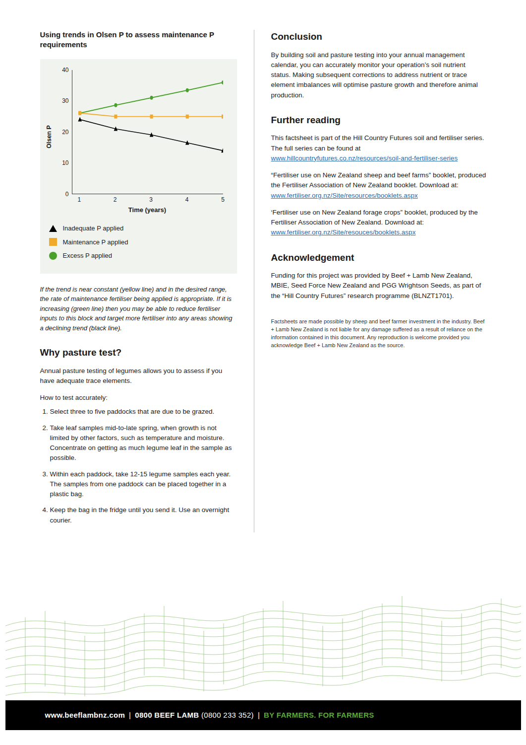Using trends in Olsen P to assess maintenance P requirements
Olsen P
40 30 20 10 0
1 2 3 4 5
Time (years)
Inadequate P applied
Maintenance P applied
Excess P applied
If the trend is near constant (yellow line) and in the desired range, the rate of maintenance fertiliser being applied is appropriate. If it is increasing (green line) then you may be able to reduce fertiliser inputs to this block and target more fertiliser into any areas showing a declining trend (black line).
Why pasture test?
Annual pasture testing of legumes allows you to assess if you have adequate trace elements.
How to test accurately:
Select three to five paddocks that are due to be grazed.
Take leaf samples mid-to-late spring, when growth is not limited by other factors, such as temperature and moisture. Concentrate on getting as much legume leaf in the sample as possible.
Within each paddock, take 12-15 legume samples each year. The samples from one paddock can be placed together in a plastic bag.
Keep the bag in the fridge until you send it. Use an overnight courier.
Conclusion
By building soil and pasture testing into your annual management calendar, you can accurately monitor your operation’s soil nutrient status. Making subsequent corrections to address nutrient or trace element imbalances will optimise pasture growth and therefore animal production.
Further reading
This factsheet is part of the Hill Country Futures soil and fertiliser series. The full series can be found at www.hillcountryfutures.co.nz/resources/soil-and-fertiliser-series
“Fertiliser use on New Zealand sheep and beef farms” booklet, produced the Fertiliser Association of New Zealand booklet. Download at: www.fertiliser.org.nz/Site/resources/booklets.aspx
‘Fertiliser use on New Zealand forage crops” booklet, produced by the Fertiliser Association of New Zealand. Download at: www.fertiliser.org.nz/Site/resouces/booklets.aspx
Acknowledgement
Funding for this project was provided by Beef + Lamb New Zealand, MBIE, Seed Force New Zealand and PGG Wrightson Seeds, as part of the “Hill Country Futures” research programme (BLNZT1701).
Factsheets are made possible by sheep and beef farmer investment in the industry. Beef + Lamb New Zealand is not liable for any damage suffered as a result of reliance on the information contained in this document. Any reproduction is welcome provided you acknowledge Beef + Lamb New Zealand as the source.
www.beeflambnz.com | 0800 BEEF LAMB (0800 233 352) | BY FARMERS. FOR FARMERS